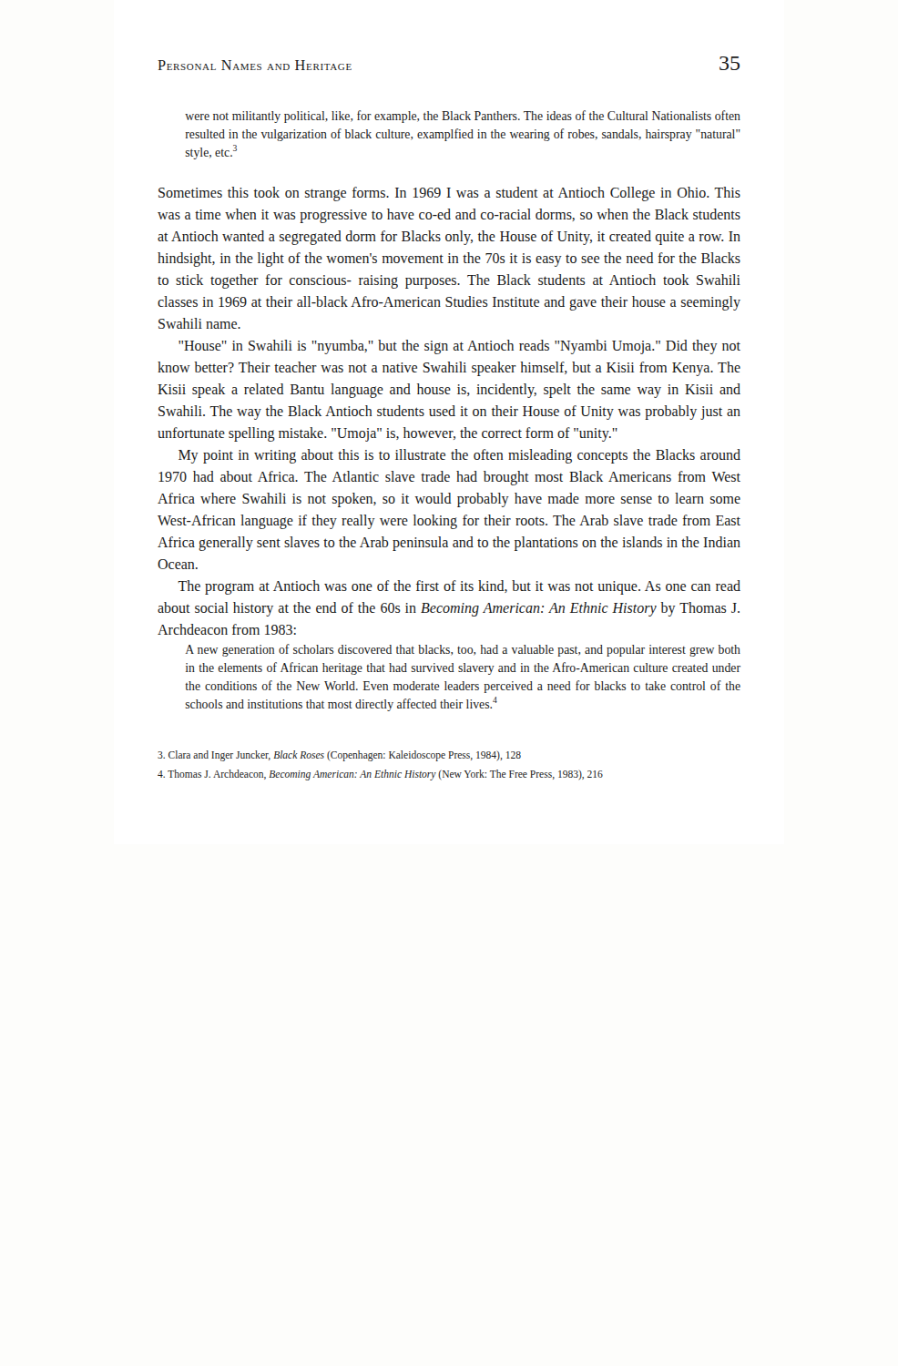Personal Names and Heritage 35
were not militantly political, like, for example, the Black Panthers. The ideas of the Cultural Nationalists often resulted in the vulgarization of black culture, examplfied in the wearing of robes, sandals, hairspray "natural" style, etc.3
Sometimes this took on strange forms. In 1969 I was a student at Antioch College in Ohio. This was a time when it was progressive to have co-ed and co-racial dorms, so when the Black students at Antioch wanted a segregated dorm for Blacks only, the House of Unity, it created quite a row. In hindsight, in the light of the women's movement in the 70s it is easy to see the need for the Blacks to stick together for conscious- raising purposes. The Black students at Antioch took Swahili classes in 1969 at their all-black Afro-American Studies Institute and gave their house a seemingly Swahili name.
"House" in Swahili is "nyumba," but the sign at Antioch reads "Nyambi Umoja." Did they not know better? Their teacher was not a native Swahili speaker himself, but a Kisii from Kenya. The Kisii speak a related Bantu language and house is, incidently, spelt the same way in Kisii and Swahili. The way the Black Antioch students used it on their House of Unity was probably just an unfortunate spelling mistake. "Umoja" is, however, the correct form of "unity."
My point in writing about this is to illustrate the often misleading concepts the Blacks around 1970 had about Africa. The Atlantic slave trade had brought most Black Americans from West Africa where Swahili is not spoken, so it would probably have made more sense to learn some West-African language if they really were looking for their roots. The Arab slave trade from East Africa generally sent slaves to the Arab peninsula and to the plantations on the islands in the Indian Ocean.
The program at Antioch was one of the first of its kind, but it was not unique. As one can read about social history at the end of the 60s in Becoming American: An Ethnic History by Thomas J. Archdeacon from 1983:
A new generation of scholars discovered that blacks, too, had a valuable past, and popular interest grew both in the elements of African heritage that had survived slavery and in the Afro-American culture created under the conditions of the New World. Even moderate leaders perceived a need for blacks to take control of the schools and institutions that most directly affected their lives.4
3. Clara and Inger Juncker, Black Roses (Copenhagen: Kaleidoscope Press, 1984), 128
4. Thomas J. Archdeacon, Becoming American: An Ethnic History (New York: The Free Press, 1983), 216